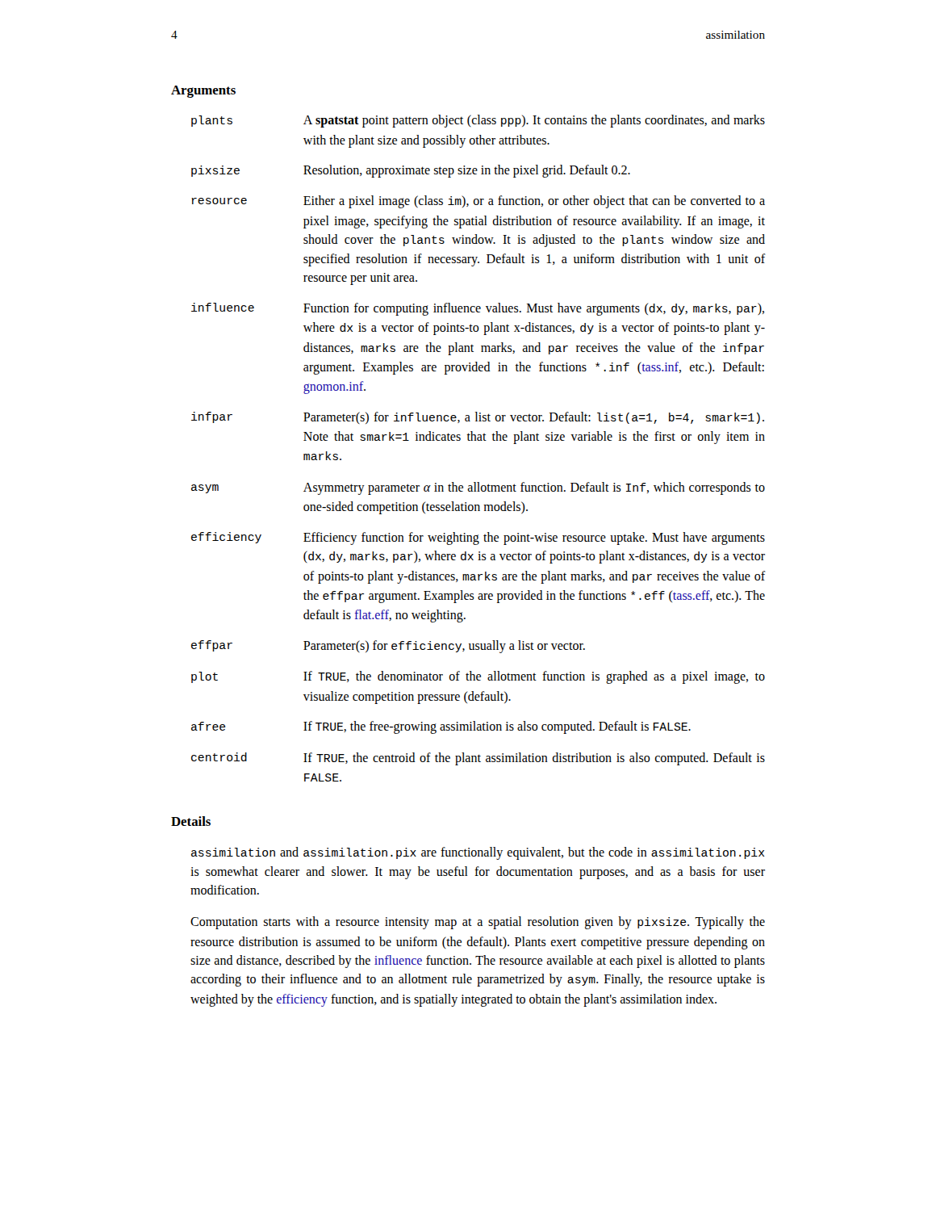4 assimilation
Arguments
plants
A spatstat point pattern object (class ppp). It contains the plants coordinates, and marks with the plant size and possibly other attributes.
pixsize
Resolution, approximate step size in the pixel grid. Default 0.2.
resource
Either a pixel image (class im), or a function, or other object that can be converted to a pixel image, specifying the spatial distribution of resource availability. If an image, it should cover the plants window. It is adjusted to the plants window size and specified resolution if necessary. Default is 1, a uniform distribution with 1 unit of resource per unit area.
influence
Function for computing influence values. Must have arguments (dx, dy, marks, par), where dx is a vector of points-to plant x-distances, dy is a vector of points-to plant y-distances, marks are the plant marks, and par receives the value of the infpar argument. Examples are provided in the functions *.inf (tass.inf, etc.). Default: gnomon.inf.
infpar
Parameter(s) for influence, a list or vector. Default: list(a=1, b=4, smark=1). Note that smark=1 indicates that the plant size variable is the first or only item in marks.
asym
Asymmetry parameter α in the allotment function. Default is Inf, which corresponds to one-sided competition (tesselation models).
efficiency
Efficiency function for weighting the point-wise resource uptake. Must have arguments (dx, dy, marks, par), where dx is a vector of points-to plant x-distances, dy is a vector of points-to plant y-distances, marks are the plant marks, and par receives the value of the effpar argument. Examples are provided in the functions *.eff (tass.eff, etc.). The default is flat.eff, no weighting.
effpar
Parameter(s) for efficiency, usually a list or vector.
plot
If TRUE, the denominator of the allotment function is graphed as a pixel image, to visualize competition pressure (default).
afree
If TRUE, the free-growing assimilation is also computed. Default is FALSE.
centroid
If TRUE, the centroid of the plant assimilation distribution is also computed. Default is FALSE.
Details
assimilation and assimilation.pix are functionally equivalent, but the code in assimilation.pix is somewhat clearer and slower. It may be useful for documentation purposes, and as a basis for user modification.
Computation starts with a resource intensity map at a spatial resolution given by pixsize. Typically the resource distribution is assumed to be uniform (the default). Plants exert competitive pressure depending on size and distance, described by the influence function. The resource available at each pixel is allotted to plants according to their influence and to an allotment rule parametrized by asym. Finally, the resource uptake is weighted by the efficiency function, and is spatially integrated to obtain the plant's assimilation index.